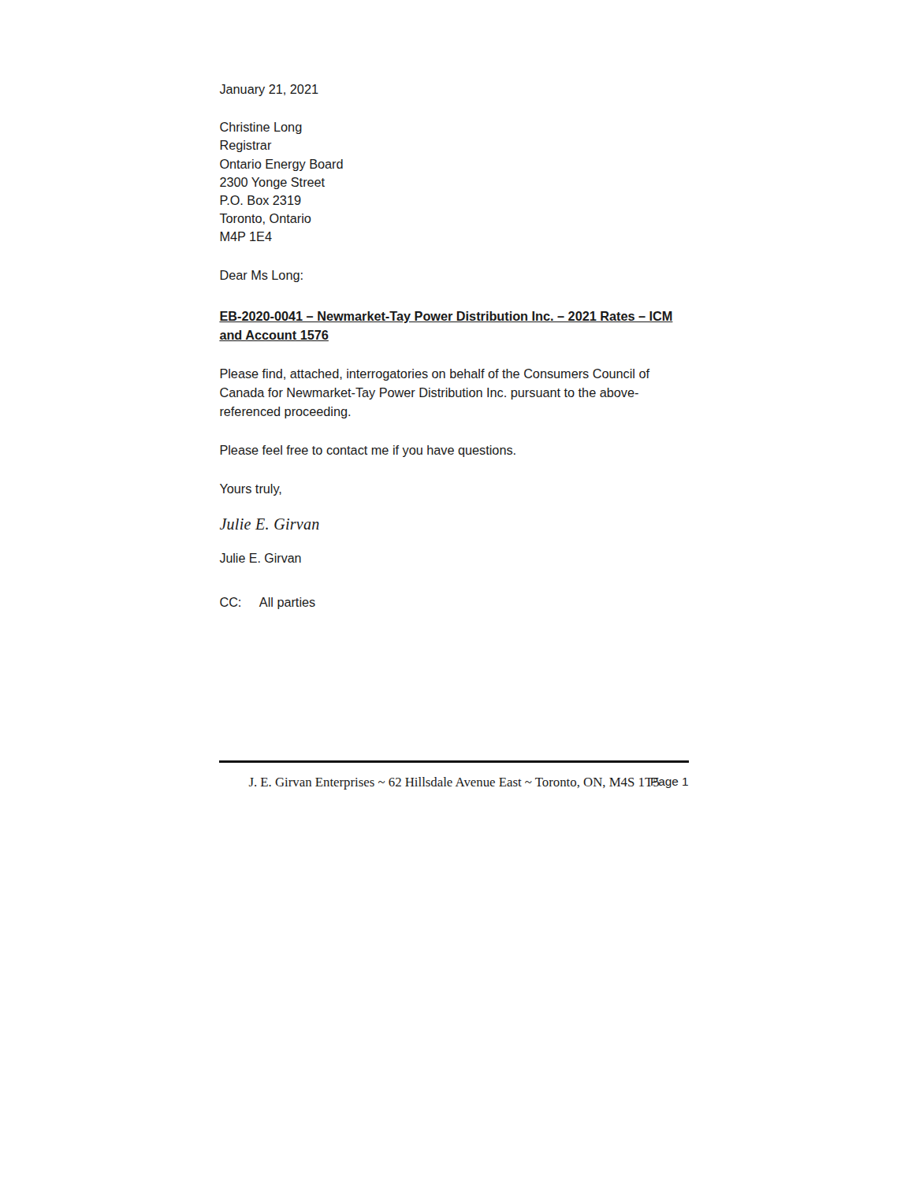January 21, 2021
Christine Long
Registrar
Ontario Energy Board
2300 Yonge Street
P.O. Box 2319
Toronto, Ontario
M4P 1E4
Dear Ms Long:
EB-2020-0041 – Newmarket-Tay Power Distribution Inc. – 2021 Rates – ICM and Account 1576
Please find, attached, interrogatories on behalf of the Consumers Council of Canada for Newmarket-Tay Power Distribution Inc. pursuant to the above-referenced proceeding.
Please feel free to contact me if you have questions.
Yours truly,
Julie E. Girvan
Julie E. Girvan
CC: All parties
J. E. Girvan Enterprises ~ 62 Hillsdale Avenue East ~ Toronto, ON, M4S 1T5 Page 1